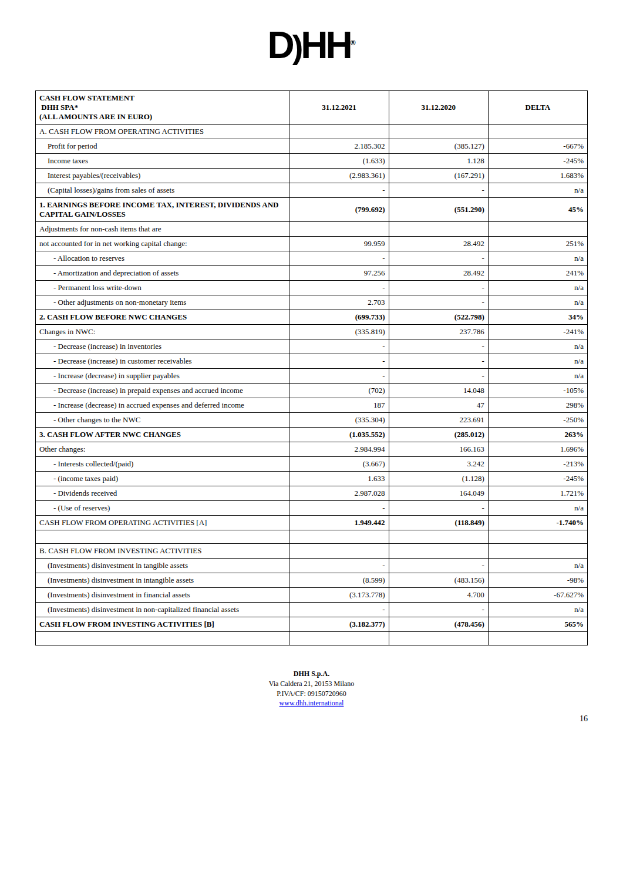D) HH®
| CASH FLOW STATEMENT DHH SPA* (ALL AMOUNTS ARE IN EURO) | 31.12.2021 | 31.12.2020 | DELTA |
| --- | --- | --- | --- |
| A. CASH FLOW FROM OPERATING ACTIVITIES | | | |
| Profit for period | 2.185.302 | (385.127) | -667% |
| Income taxes | (1.633) | 1.128 | -245% |
| Interest payables/(receivables) | (2.983.361) | (167.291) | 1.683% |
| (Capital losses)/gains from sales of assets | - | - | n/a |
| 1. EARNINGS BEFORE INCOME TAX, INTEREST, DIVIDENDS AND CAPITAL GAIN/LOSSES | (799.692) | (551.290) | 45% |
| Adjustments for non-cash items that are | | | |
| not accounted for in net working capital change: | 99.959 | 28.492 | 251% |
| - Allocation to reserves | - | - | n/a |
| - Amortization and depreciation of assets | 97.256 | 28.492 | 241% |
| - Permanent loss write-down | - | - | n/a |
| - Other adjustments on non-monetary items | 2.703 | - | n/a |
| 2. CASH FLOW BEFORE NWC CHANGES | (699.733) | (522.798) | 34% |
| Changes in NWC: | (335.819) | 237.786 | -241% |
| - Decrease (increase) in inventories | - | - | n/a |
| - Decrease (increase) in customer receivables | - | - | n/a |
| - Increase (decrease) in supplier payables | - | - | n/a |
| - Decrease (increase) in prepaid expenses and accrued income | (702) | 14.048 | -105% |
| - Increase (decrease) in accrued expenses and deferred income | 187 | 47 | 298% |
| - Other changes to the NWC | (335.304) | 223.691 | -250% |
| 3. CASH FLOW AFTER NWC CHANGES | (1.035.552) | (285.012) | 263% |
| Other changes: | 2.984.994 | 166.163 | 1.696% |
| - Interests collected/(paid) | (3.667) | 3.242 | -213% |
| - (income taxes paid) | 1.633 | (1.128) | -245% |
| - Dividends received | 2.987.028 | 164.049 | 1.721% |
| - (Use of reserves) | - | - | n/a |
| CASH FLOW FROM OPERATING ACTIVITIES [A] | 1.949.442 | (118.849) | -1.740% |
| B. CASH FLOW FROM INVESTING ACTIVITIES | | | |
| (Investments) disinvestment in tangible assets | - | - | n/a |
| (Investments) disinvestment in intangible assets | (8.599) | (483.156) | -98% |
| (Investments) disinvestment in financial assets | (3.173.778) | 4.700 | -67.627% |
| (Investments) disinvestment in non-capitalized financial assets | - | - | n/a |
| CASH FLOW FROM INVESTING ACTIVITIES [B] | (3.182.377) | (478.456) | 565% |
DHH S.p.A.
Via Caldera 21, 20153 Milano
P.IVA/CF: 09150720960
www.dhh.international
16